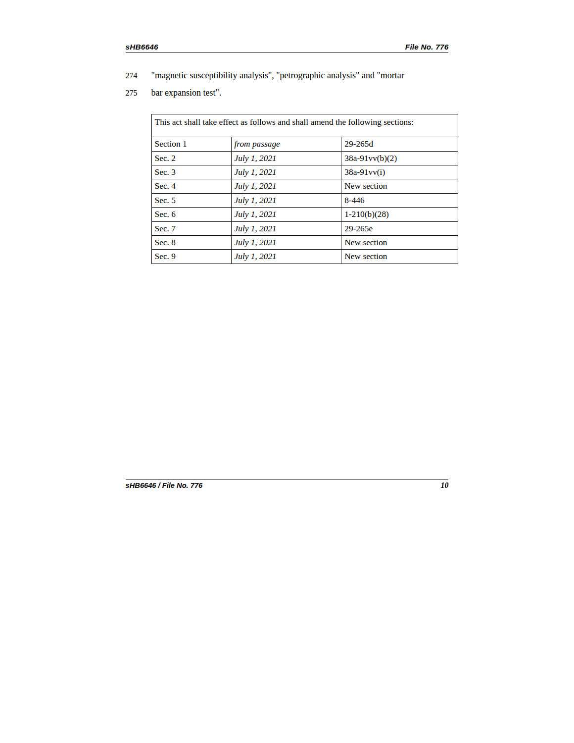sHB6646 File No. 776
274 "magnetic susceptibility analysis", "petrographic analysis" and "mortar
275 bar expansion test".
| This act shall take effect as follows and shall amend the following sections: |
| Section 1 | from passage | 29-265d |
| Sec. 2 | July 1, 2021 | 38a-91vv(b)(2) |
| Sec. 3 | July 1, 2021 | 38a-91vv(i) |
| Sec. 4 | July 1, 2021 | New section |
| Sec. 5 | July 1, 2021 | 8-446 |
| Sec. 6 | July 1, 2021 | 1-210(b)(28) |
| Sec. 7 | July 1, 2021 | 29-265e |
| Sec. 8 | July 1, 2021 | New section |
| Sec. 9 | July 1, 2021 | New section |
sHB6646 / File No. 776 10